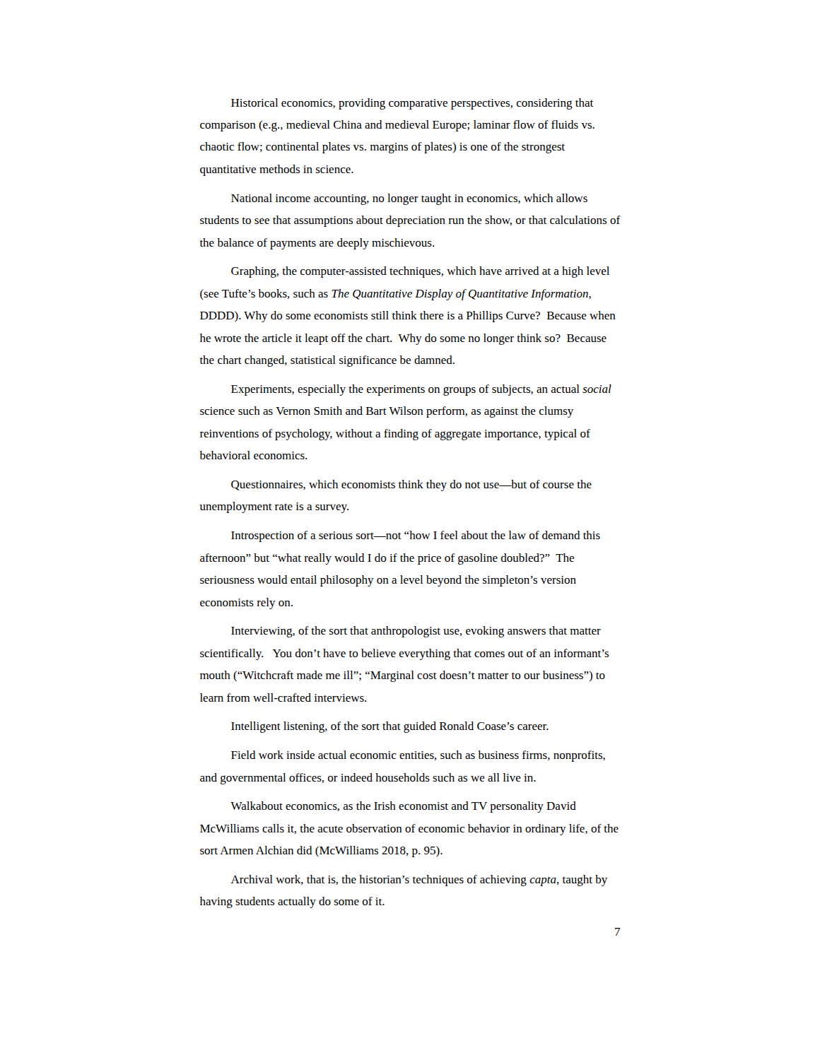Historical economics, providing comparative perspectives, considering that comparison (e.g., medieval China and medieval Europe; laminar flow of fluids vs. chaotic flow; continental plates vs. margins of plates) is one of the strongest quantitative methods in science.
National income accounting, no longer taught in economics, which allows students to see that assumptions about depreciation run the show, or that calculations of the balance of payments are deeply mischievous.
Graphing, the computer-assisted techniques, which have arrived at a high level (see Tufte’s books, such as The Quantitative Display of Quantitative Information, DDDD). Why do some economists still think there is a Phillips Curve? Because when he wrote the article it leapt off the chart. Why do some no longer think so? Because the chart changed, statistical significance be damned.
Experiments, especially the experiments on groups of subjects, an actual social science such as Vernon Smith and Bart Wilson perform, as against the clumsy reinventions of psychology, without a finding of aggregate importance, typical of behavioral economics.
Questionnaires, which economists think they do not use—but of course the unemployment rate is a survey.
Introspection of a serious sort—not “how I feel about the law of demand this afternoon” but “what really would I do if the price of gasoline doubled?” The seriousness would entail philosophy on a level beyond the simpleton’s version economists rely on.
Interviewing, of the sort that anthropologist use, evoking answers that matter scientifically. You don’t have to believe everything that comes out of an informant’s mouth (“Witchcraft made me ill”; “Marginal cost doesn’t matter to our business”) to learn from well-crafted interviews.
Intelligent listening, of the sort that guided Ronald Coase’s career.
Field work inside actual economic entities, such as business firms, nonprofits, and governmental offices, or indeed households such as we all live in.
Walkabout economics, as the Irish economist and TV personality David McWilliams calls it, the acute observation of economic behavior in ordinary life, of the sort Armen Alchian did (McWilliams 2018, p. 95).
Archival work, that is, the historian’s techniques of achieving capta, taught by having students actually do some of it.
7